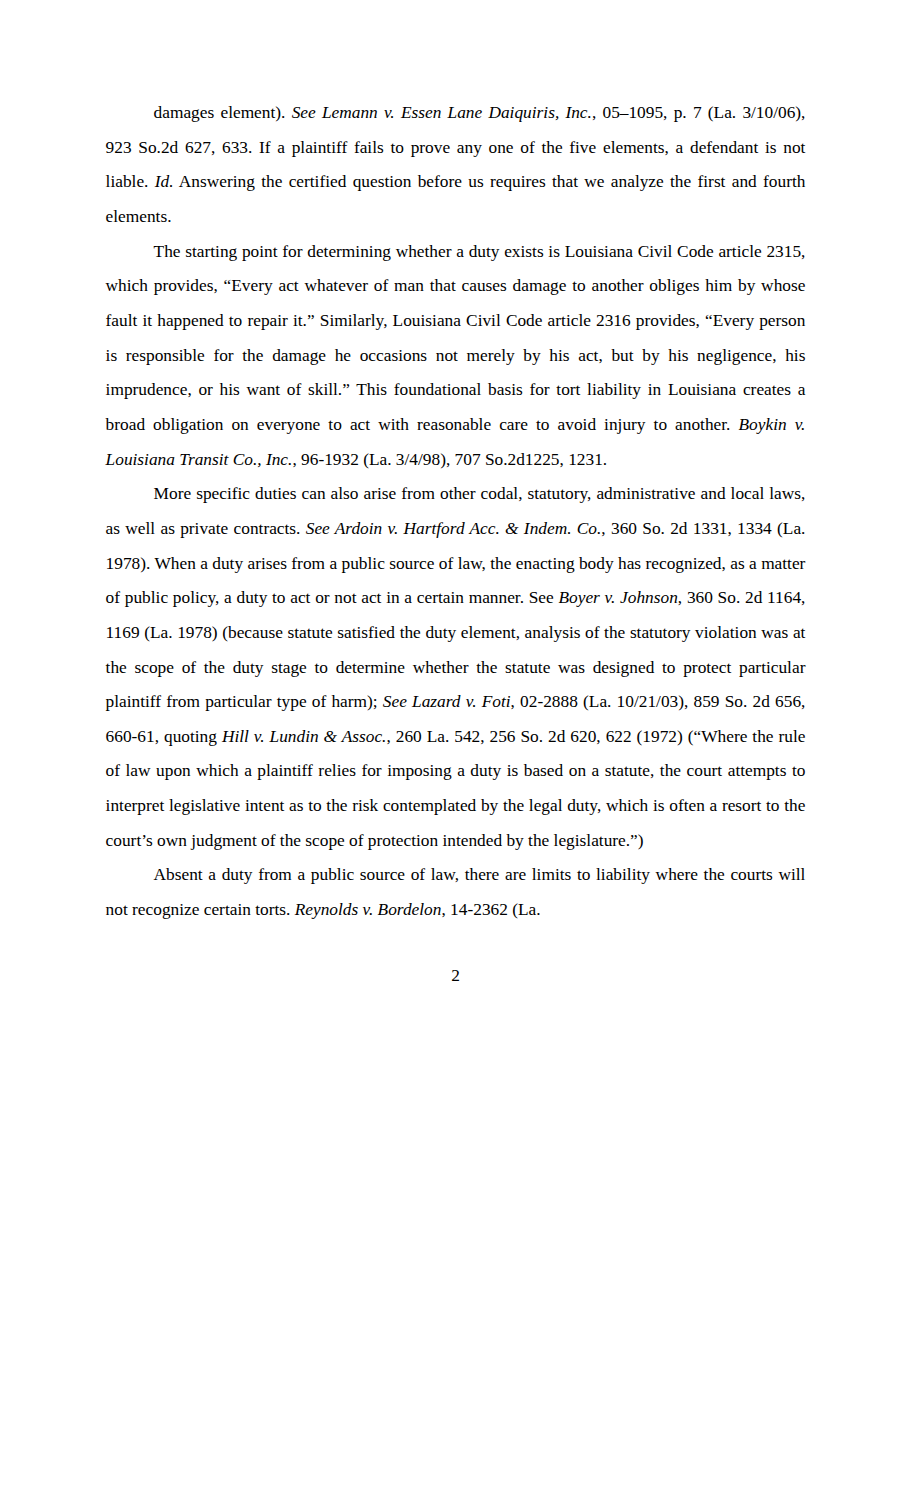damages element). See Lemann v. Essen Lane Daiquiris, Inc., 05–1095, p. 7 (La. 3/10/06), 923 So.2d 627, 633. If a plaintiff fails to prove any one of the five elements, a defendant is not liable. Id. Answering the certified question before us requires that we analyze the first and fourth elements.
The starting point for determining whether a duty exists is Louisiana Civil Code article 2315, which provides, “Every act whatever of man that causes damage to another obliges him by whose fault it happened to repair it.” Similarly, Louisiana Civil Code article 2316 provides, “Every person is responsible for the damage he occasions not merely by his act, but by his negligence, his imprudence, or his want of skill.” This foundational basis for tort liability in Louisiana creates a broad obligation on everyone to act with reasonable care to avoid injury to another. Boykin v. Louisiana Transit Co., Inc., 96-1932 (La. 3/4/98), 707 So.2d1225, 1231.
More specific duties can also arise from other codal, statutory, administrative and local laws, as well as private contracts. See Ardoin v. Hartford Acc. & Indem. Co., 360 So. 2d 1331, 1334 (La. 1978). When a duty arises from a public source of law, the enacting body has recognized, as a matter of public policy, a duty to act or not act in a certain manner. See Boyer v. Johnson, 360 So. 2d 1164, 1169 (La. 1978) (because statute satisfied the duty element, analysis of the statutory violation was at the scope of the duty stage to determine whether the statute was designed to protect particular plaintiff from particular type of harm); See Lazard v. Foti, 02-2888 (La. 10/21/03), 859 So. 2d 656, 660-61, quoting Hill v. Lundin & Assoc., 260 La. 542, 256 So. 2d 620, 622 (1972) (“Where the rule of law upon which a plaintiff relies for imposing a duty is based on a statute, the court attempts to interpret legislative intent as to the risk contemplated by the legal duty, which is often a resort to the court’s own judgment of the scope of protection intended by the legislature.”)
Absent a duty from a public source of law, there are limits to liability where the courts will not recognize certain torts. Reynolds v. Bordelon, 14-2362 (La.
2